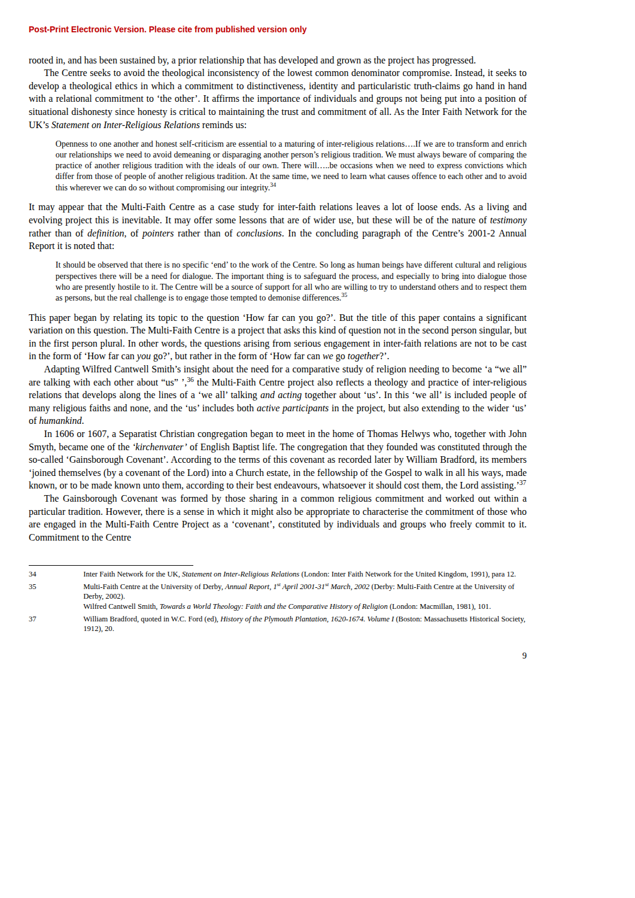Post-Print Electronic Version. Please cite from published version only
rooted in, and has been sustained by, a prior relationship that has developed and grown as the project has progressed.
The Centre seeks to avoid the theological inconsistency of the lowest common denominator compromise. Instead, it seeks to develop a theological ethics in which a commitment to distinctiveness, identity and particularistic truth-claims go hand in hand with a relational commitment to ‘the other’. It affirms the importance of individuals and groups not being put into a position of situational dishonesty since honesty is critical to maintaining the trust and commitment of all. As the Inter Faith Network for the UK’s Statement on Inter-Religious Relations reminds us:
Openness to one another and honest self-criticism are essential to a maturing of inter-religious relations….If we are to transform and enrich our relationships we need to avoid demeaning or disparaging another person’s religious tradition. We must always beware of comparing the practice of another religious tradition with the ideals of our own. There will…..be occasions when we need to express convictions which differ from those of people of another religious tradition. At the same time, we need to learn what causes offence to each other and to avoid this wherever we can do so without compromising our integrity.34
It may appear that the Multi-Faith Centre as a case study for inter-faith relations leaves a lot of loose ends. As a living and evolving project this is inevitable. It may offer some lessons that are of wider use, but these will be of the nature of testimony rather than of definition, of pointers rather than of conclusions. In the concluding paragraph of the Centre’s 2001-2 Annual Report it is noted that:
It should be observed that there is no specific ‘end’ to the work of the Centre. So long as human beings have different cultural and religious perspectives there will be a need for dialogue. The important thing is to safeguard the process, and especially to bring into dialogue those who are presently hostile to it. The Centre will be a source of support for all who are willing to try to understand others and to respect them as persons, but the real challenge is to engage those tempted to demonise differences.35
This paper began by relating its topic to the question ‘How far can you go?’. But the title of this paper contains a significant variation on this question. The Multi-Faith Centre is a project that asks this kind of question not in the second person singular, but in the first person plural. In other words, the questions arising from serious engagement in inter-faith relations are not to be cast in the form of ‘How far can you go?’, but rather in the form of ‘How far can we go together?’.
Adapting Wilfred Cantwell Smith’s insight about the need for a comparative study of religion needing to become ‘a “we all” are talking with each other about “us” ’,36 the Multi-Faith Centre project also reflects a theology and practice of inter-religious relations that develops along the lines of a ‘we all’ talking and acting together about ‘us’. In this ‘we all’ is included people of many religious faiths and none, and the ‘us’ includes both active participants in the project, but also extending to the wider ‘us’ of humankind.
In 1606 or 1607, a Separatist Christian congregation began to meet in the home of Thomas Helwys who, together with John Smyth, became one of the ‘kirchenvater’ of English Baptist life. The congregation that they founded was constituted through the so-called ‘Gainsborough Covenant’. According to the terms of this covenant as recorded later by William Bradford, its members ‘joined themselves (by a covenant of the Lord) into a Church estate, in the fellowship of the Gospel to walk in all his ways, made known, or to be made known unto them, according to their best endeavours, whatsoever it should cost them, the Lord assisting.’37
The Gainsborough Covenant was formed by those sharing in a common religious commitment and worked out within a particular tradition. However, there is a sense in which it might also be appropriate to characterise the commitment of those who are engaged in the Multi-Faith Centre Project as a ‘covenant’, constituted by individuals and groups who freely commit to it. Commitment to the Centre
| 34 | | Inter Faith Network for the UK, Statement on Inter-Religious Relations (London: Inter Faith Network for the United Kingdom, 1991), para 12. |
| 35 | | Multi-Faith Centre at the University of Derby, Annual Report, 1 st April 2001-31 st March, 2002 (Derby: Multi-Faith Centre at the University of Derby, 2002). Wilfred Cantwell Smith, Towards a World Theology: Faith and the Comparative History of Religion (London: Macmillan, 1981), 101. |
| 37 | | William Bradford, quoted in W.C. Ford (ed), History of the Plymouth Plantation, 1620-1674. Volume I (Boston: Massachusetts Historical Society, 1912), 20. |
9